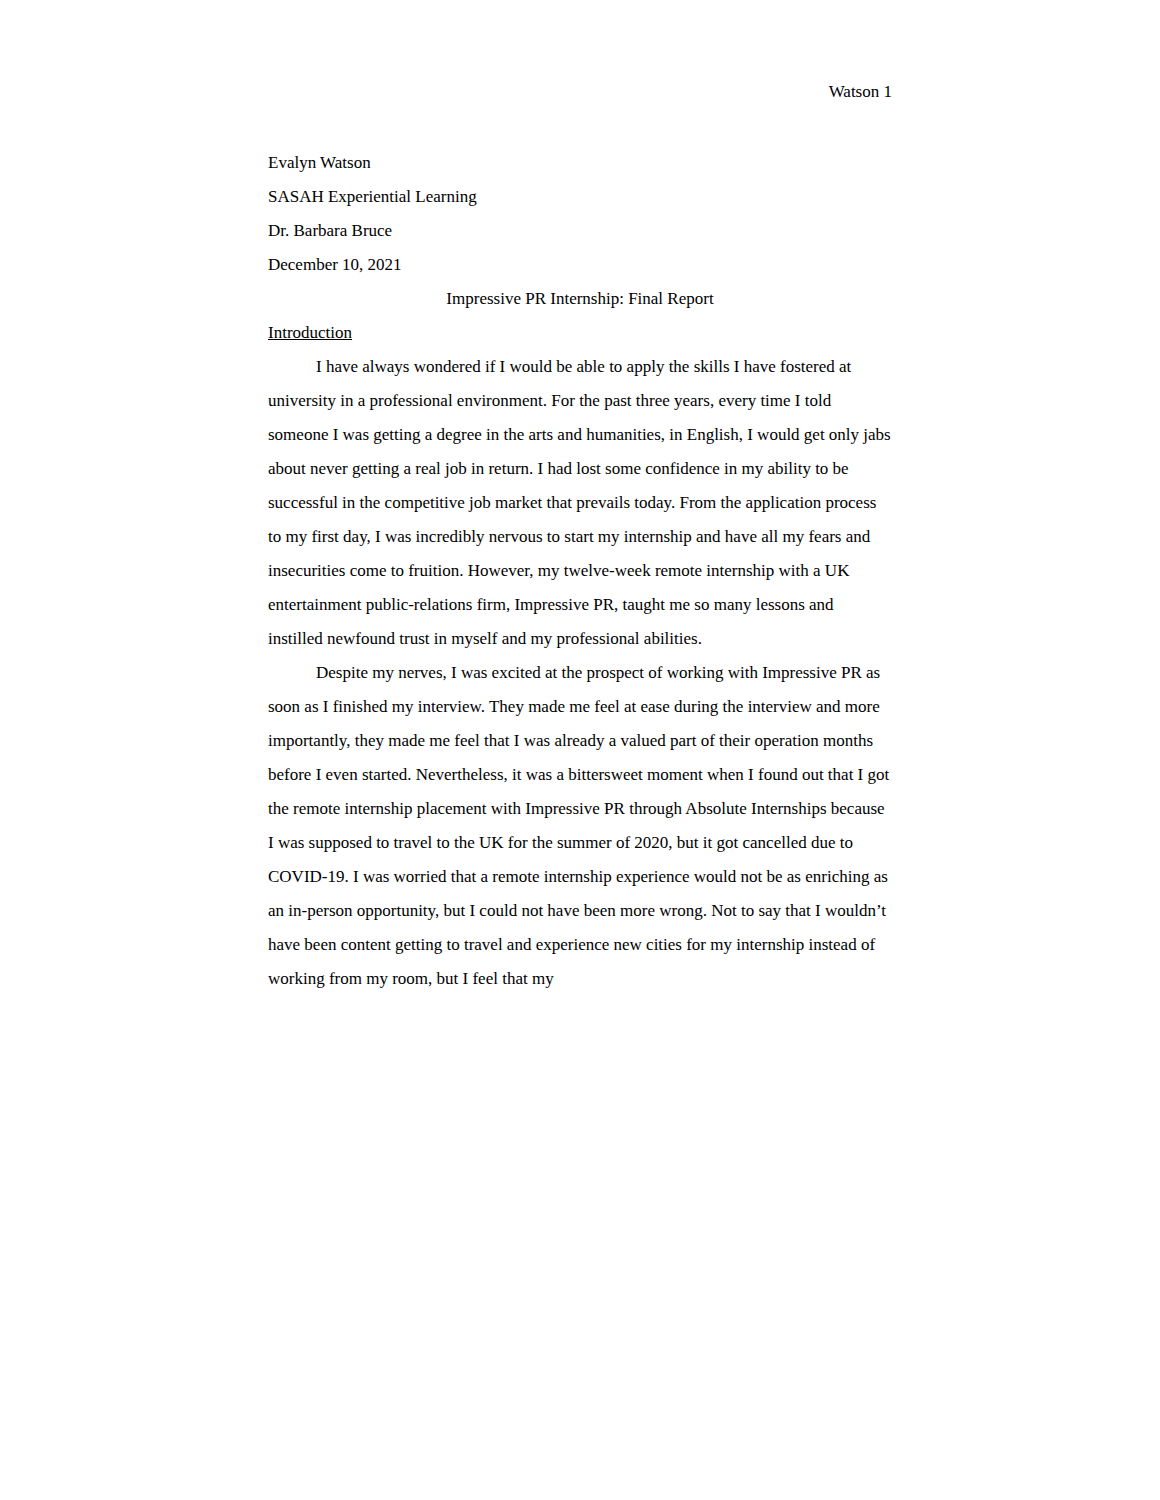Watson 1
Evalyn Watson
SASAH Experiential Learning
Dr. Barbara Bruce
December 10, 2021
Impressive PR Internship: Final Report
Introduction
I have always wondered if I would be able to apply the skills I have fostered at university in a professional environment. For the past three years, every time I told someone I was getting a degree in the arts and humanities, in English, I would get only jabs about never getting a real job in return. I had lost some confidence in my ability to be successful in the competitive job market that prevails today. From the application process to my first day, I was incredibly nervous to start my internship and have all my fears and insecurities come to fruition. However, my twelve-week remote internship with a UK entertainment public-relations firm, Impressive PR, taught me so many lessons and instilled newfound trust in myself and my professional abilities.
Despite my nerves, I was excited at the prospect of working with Impressive PR as soon as I finished my interview. They made me feel at ease during the interview and more importantly, they made me feel that I was already a valued part of their operation months before I even started. Nevertheless, it was a bittersweet moment when I found out that I got the remote internship placement with Impressive PR through Absolute Internships because I was supposed to travel to the UK for the summer of 2020, but it got cancelled due to COVID-19. I was worried that a remote internship experience would not be as enriching as an in-person opportunity, but I could not have been more wrong. Not to say that I wouldn’t have been content getting to travel and experience new cities for my internship instead of working from my room, but I feel that my